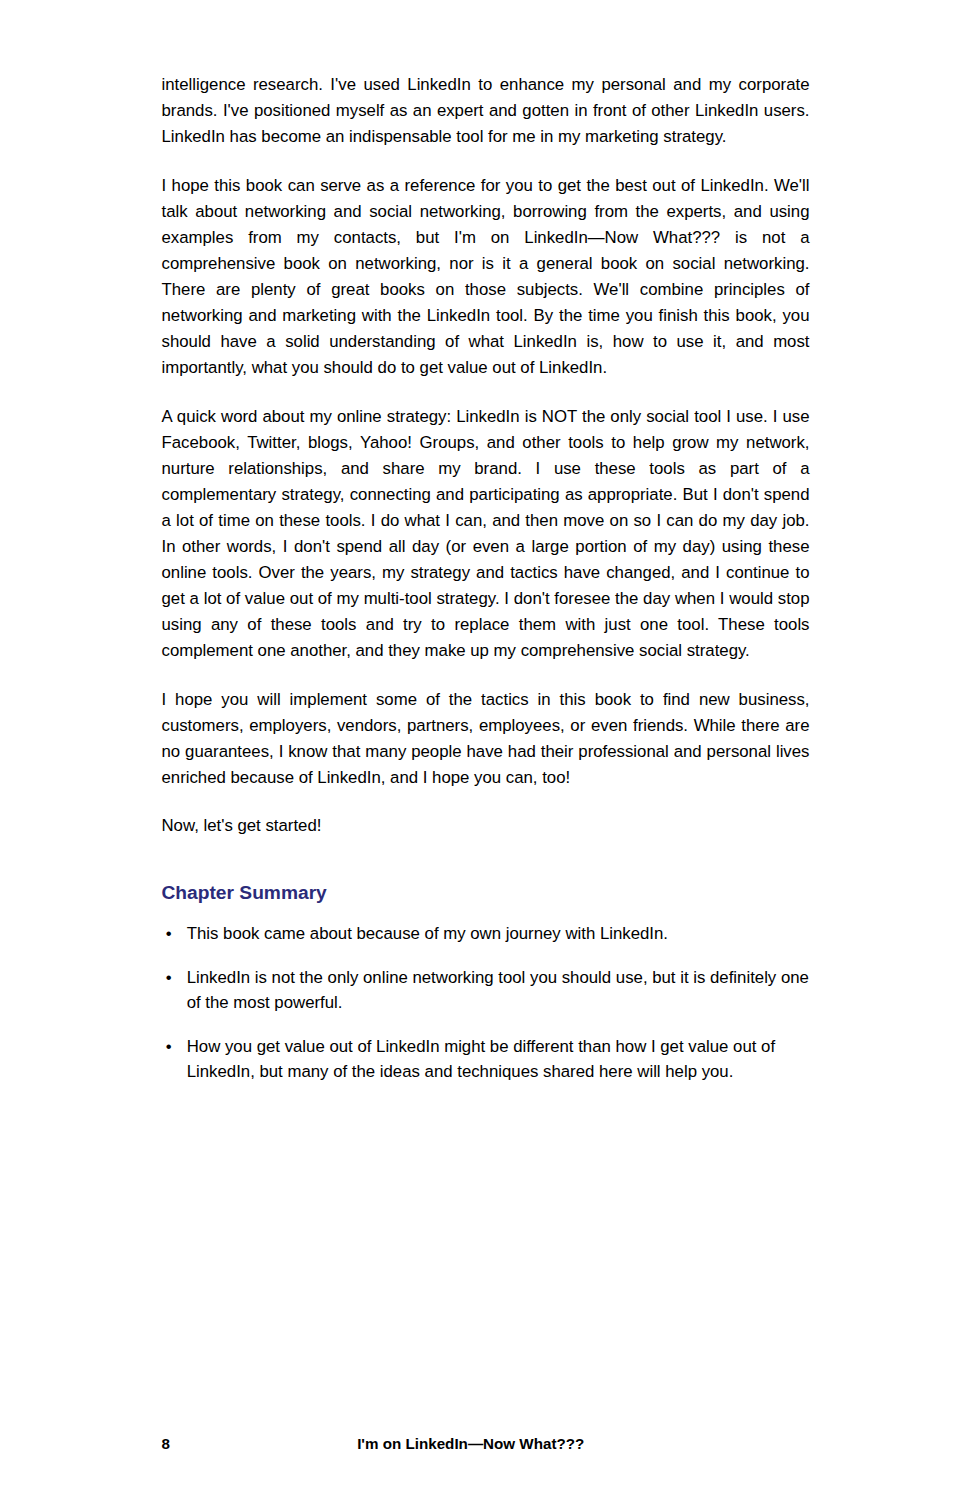intelligence research. I've used LinkedIn to enhance my personal and my corporate brands. I've positioned myself as an expert and gotten in front of other LinkedIn users. LinkedIn has become an indispensable tool for me in my marketing strategy.
I hope this book can serve as a reference for you to get the best out of LinkedIn. We'll talk about networking and social networking, borrowing from the experts, and using examples from my contacts, but I'm on LinkedIn—Now What??? is not a comprehensive book on networking, nor is it a general book on social networking. There are plenty of great books on those subjects. We'll combine principles of networking and marketing with the LinkedIn tool. By the time you finish this book, you should have a solid understanding of what LinkedIn is, how to use it, and most importantly, what you should do to get value out of LinkedIn.
A quick word about my online strategy: LinkedIn is NOT the only social tool I use. I use Facebook, Twitter, blogs, Yahoo! Groups, and other tools to help grow my network, nurture relationships, and share my brand. I use these tools as part of a complementary strategy, connecting and participating as appropriate. But I don't spend a lot of time on these tools. I do what I can, and then move on so I can do my day job. In other words, I don't spend all day (or even a large portion of my day) using these online tools. Over the years, my strategy and tactics have changed, and I continue to get a lot of value out of my multi-tool strategy. I don't foresee the day when I would stop using any of these tools and try to replace them with just one tool. These tools complement one another, and they make up my comprehensive social strategy.
I hope you will implement some of the tactics in this book to find new business, customers, employers, vendors, partners, employees, or even friends. While there are no guarantees, I know that many people have had their professional and personal lives enriched because of LinkedIn, and I hope you can, too!
Now, let's get started!
Chapter Summary
This book came about because of my own journey with LinkedIn.
LinkedIn is not the only online networking tool you should use, but it is definitely one of the most powerful.
How you get value out of LinkedIn might be different than how I get value out of LinkedIn, but many of the ideas and techniques shared here will help you.
8 I'm on LinkedIn—Now What???